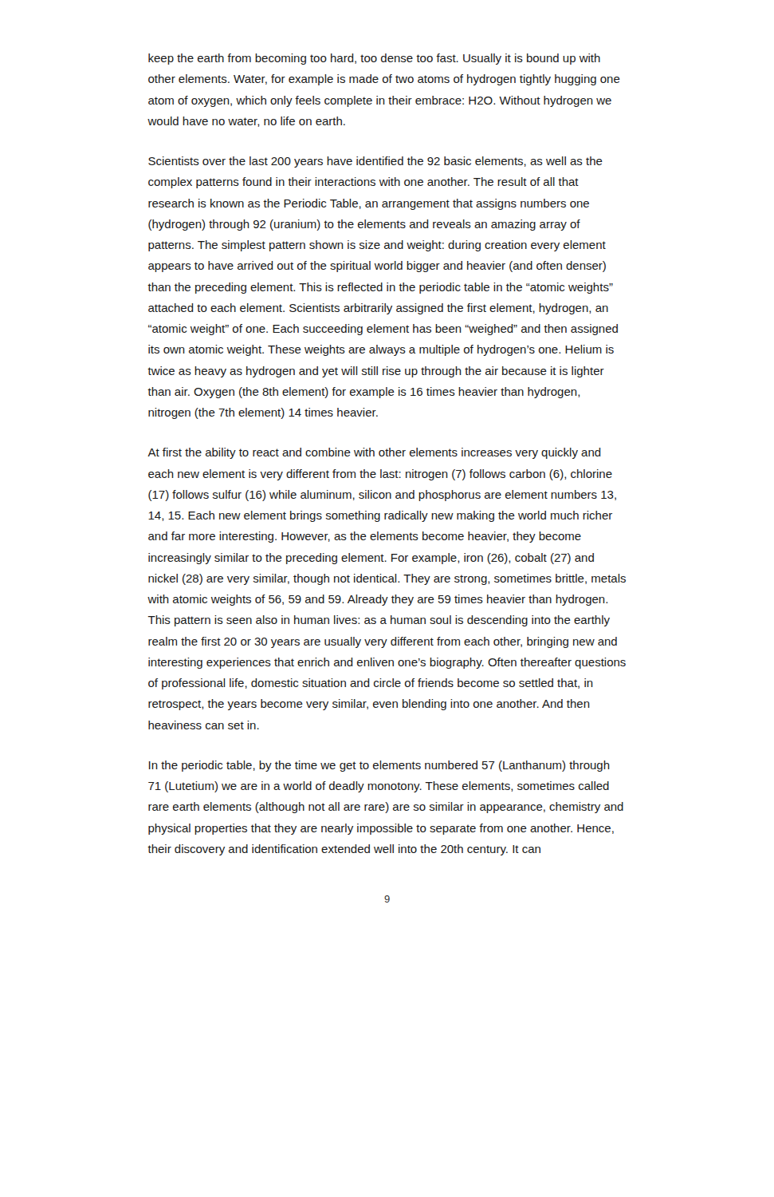keep the earth from becoming too hard, too dense too fast. Usually it is bound up with other elements. Water, for example is made of two atoms of hydrogen tightly hugging one atom of oxygen, which only feels complete in their embrace: H2O. Without hydrogen we would have no water, no life on earth.
Scientists over the last 200 years have identified the 92 basic elements, as well as the complex patterns found in their interactions with one another. The result of all that research is known as the Periodic Table, an arrangement that assigns numbers one (hydrogen) through 92 (uranium) to the elements and reveals an amazing array of patterns. The simplest pattern shown is size and weight: during creation every element appears to have arrived out of the spiritual world bigger and heavier (and often denser) than the preceding element. This is reflected in the periodic table in the “atomic weights” attached to each element. Scientists arbitrarily assigned the first element, hydrogen, an “atomic weight” of one. Each succeeding element has been “weighed” and then assigned its own atomic weight. These weights are always a multiple of hydrogen’s one. Helium is twice as heavy as hydrogen and yet will still rise up through the air because it is lighter than air. Oxygen (the 8th element) for example is 16 times heavier than hydrogen, nitrogen (the 7th element) 14 times heavier.
At first the ability to react and combine with other elements increases very quickly and each new element is very different from the last: nitrogen (7) follows carbon (6), chlorine (17) follows sulfur (16) while aluminum, silicon and phosphorus are element numbers 13, 14, 15. Each new element brings something radically new making the world much richer and far more interesting. However, as the elements become heavier, they become increasingly similar to the preceding element. For example, iron (26), cobalt (27) and nickel (28) are very similar, though not identical. They are strong, sometimes brittle, metals with atomic weights of 56, 59 and 59. Already they are 59 times heavier than hydrogen. This pattern is seen also in human lives: as a human soul is descending into the earthly realm the first 20 or 30 years are usually very different from each other, bringing new and interesting experiences that enrich and enliven one’s biography. Often thereafter questions of professional life, domestic situation and circle of friends become so settled that, in retrospect, the years become very similar, even blending into one another. And then heaviness can set in.
In the periodic table, by the time we get to elements numbered 57 (Lanthanum) through 71 (Lutetium) we are in a world of deadly monotony. These elements, sometimes called rare earth elements (although not all are rare) are so similar in appearance, chemistry and physical properties that they are nearly impossible to separate from one another. Hence, their discovery and identification extended well into the 20th century. It can
9